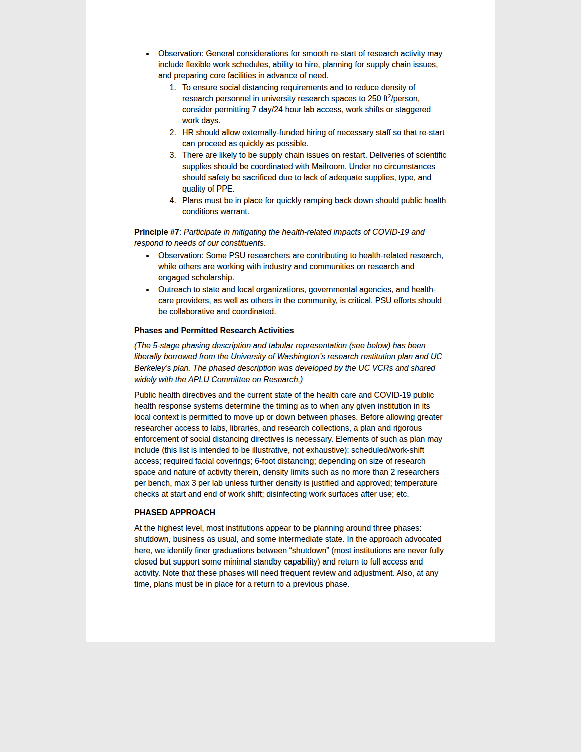Observation: General considerations for smooth re-start of research activity may include flexible work schedules, ability to hire, planning for supply chain issues, and preparing core facilities in advance of need.
To ensure social distancing requirements and to reduce density of research personnel in university research spaces to 250 ft2/person, consider permitting 7 day/24 hour lab access, work shifts or staggered work days.
HR should allow externally-funded hiring of necessary staff so that re-start can proceed as quickly as possible.
There are likely to be supply chain issues on restart. Deliveries of scientific supplies should be coordinated with Mailroom. Under no circumstances should safety be sacrificed due to lack of adequate supplies, type, and quality of PPE.
Plans must be in place for quickly ramping back down should public health conditions warrant.
Principle #7: Participate in mitigating the health-related impacts of COVID-19 and respond to needs of our constituents.
Observation: Some PSU researchers are contributing to health-related research, while others are working with industry and communities on research and engaged scholarship.
Outreach to state and local organizations, governmental agencies, and health-care providers, as well as others in the community, is critical. PSU efforts should be collaborative and coordinated.
Phases and Permitted Research Activities
(The 5-stage phasing description and tabular representation (see below) has been liberally borrowed from the University of Washington’s research restitution plan and UC Berkeley’s plan. The phased description was developed by the UC VCRs and shared widely with the APLU Committee on Research.)
Public health directives and the current state of the health care and COVID-19 public health response systems determine the timing as to when any given institution in its local context is permitted to move up or down between phases. Before allowing greater researcher access to labs, libraries, and research collections, a plan and rigorous enforcement of social distancing directives is necessary. Elements of such as plan may include (this list is intended to be illustrative, not exhaustive): scheduled/work-shift access; required facial coverings; 6-foot distancing; depending on size of research space and nature of activity therein, density limits such as no more than 2 researchers per bench, max 3 per lab unless further density is justified and approved; temperature checks at start and end of work shift; disinfecting work surfaces after use; etc.
PHASED APPROACH
At the highest level, most institutions appear to be planning around three phases: shutdown, business as usual, and some intermediate state. In the approach advocated here, we identify finer graduations between “shutdown” (most institutions are never fully closed but support some minimal standby capability) and return to full access and activity. Note that these phases will need frequent review and adjustment. Also, at any time, plans must be in place for a return to a previous phase.